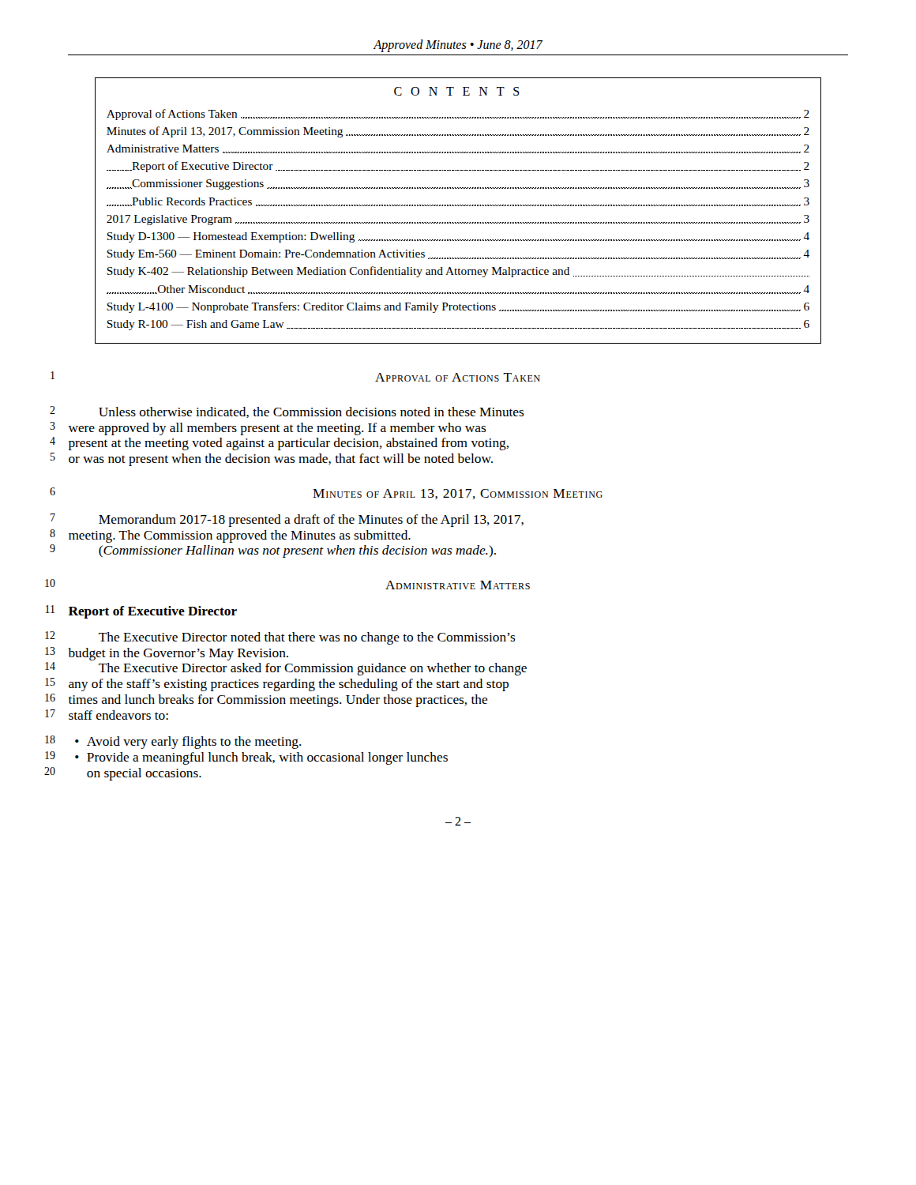Approved Minutes • June 8, 2017
C O N T E N T S
2 Approval of Actions Taken
2 Minutes of April 13, 2017, Commission Meeting
2 Administrative Matters
2 Report of Executive Director
3 Commissioner Suggestions
3 Public Records Practices
32017 Legislative Program
4 Study D-1300 — Homestead Exemption: Dwelling
4 Study Em-560 — Eminent Domain: Pre-Condemnation Activities
Study K-402 — Relationship Between Mediation Confidentiality and Attorney Malpractice and
4 Other Misconduct
6 Study L-4100 — Nonprobate Transfers: Creditor Claims and Family Protections
6 Study R-100 — Fish and Game Law
1
Approval of Actions Taken
2
Unless otherwise indicated, the Commission decisions noted in these Minutes
3
were approved by all members present at the meeting. If a member who was
4
present at the meeting voted against a particular decision, abstained from voting,
5
or was not present when the decision was made, that fact will be noted below.
6
Minutes of April 13, 2017, Commission Meeting
7
Memorandum 2017-18 presented a draft of the Minutes of the April 13, 2017,
8
meeting. The Commission approved the Minutes as submitted.
9
(Commissioner Hallinan was not present when this decision was made.).
10
Administrative Matters
11
Report of Executive Director
12
The Executive Director noted that there was no change to the Commission’s
13
budget in the Governor’s May Revision.
14
The Executive Director asked for Commission guidance on whether to change
15
any of the staff’s existing practices regarding the scheduling of the start and stop
16
times and lunch breaks for Commission meetings. Under those practices, the
17
staff endeavors to:
18
•Avoid very early flights to the meeting.
19
•Provide a meaningful lunch break, with occasional longer lunches
20
on special occasions.
– 2 –